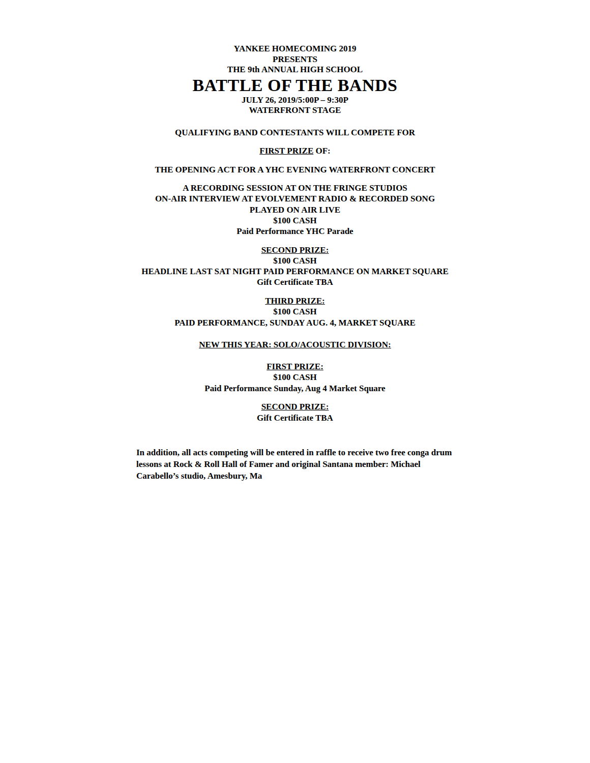YANKEE HOMECOMING 2019
PRESENTS
THE 9th ANNUAL HIGH SCHOOL
BATTLE OF THE BANDS
JULY 26, 2019/5:00P – 9:30P
WATERFRONT STAGE
QUALIFYING BAND CONTESTANTS WILL COMPETE FOR
FIRST PRIZE OF:
THE OPENING ACT FOR A YHC EVENING WATERFRONT CONCERT
A RECORDING SESSION AT ON THE FRINGE STUDIOS
ON-AIR INTERVIEW AT EVOLVEMENT RADIO & RECORDED SONG
PLAYED ON AIR LIVE
$100 CASH
Paid Performance YHC Parade
SECOND PRIZE:
$100 CASH
HEADLINE LAST SAT NIGHT PAID PERFORMANCE ON MARKET SQUARE
Gift Certificate TBA
THIRD PRIZE:
$100 CASH
PAID PERFORMANCE, SUNDAY AUG. 4, MARKET SQUARE
NEW THIS YEAR: SOLO/ACOUSTIC DIVISION:
FIRST PRIZE:
$100 CASH
Paid Performance Sunday, Aug 4 Market Square
SECOND PRIZE:
Gift Certificate TBA
In addition, all acts competing will be entered in raffle to receive two free conga drum lessons at Rock & Roll Hall of Famer and original Santana member: Michael Carabello’s studio, Amesbury, Ma